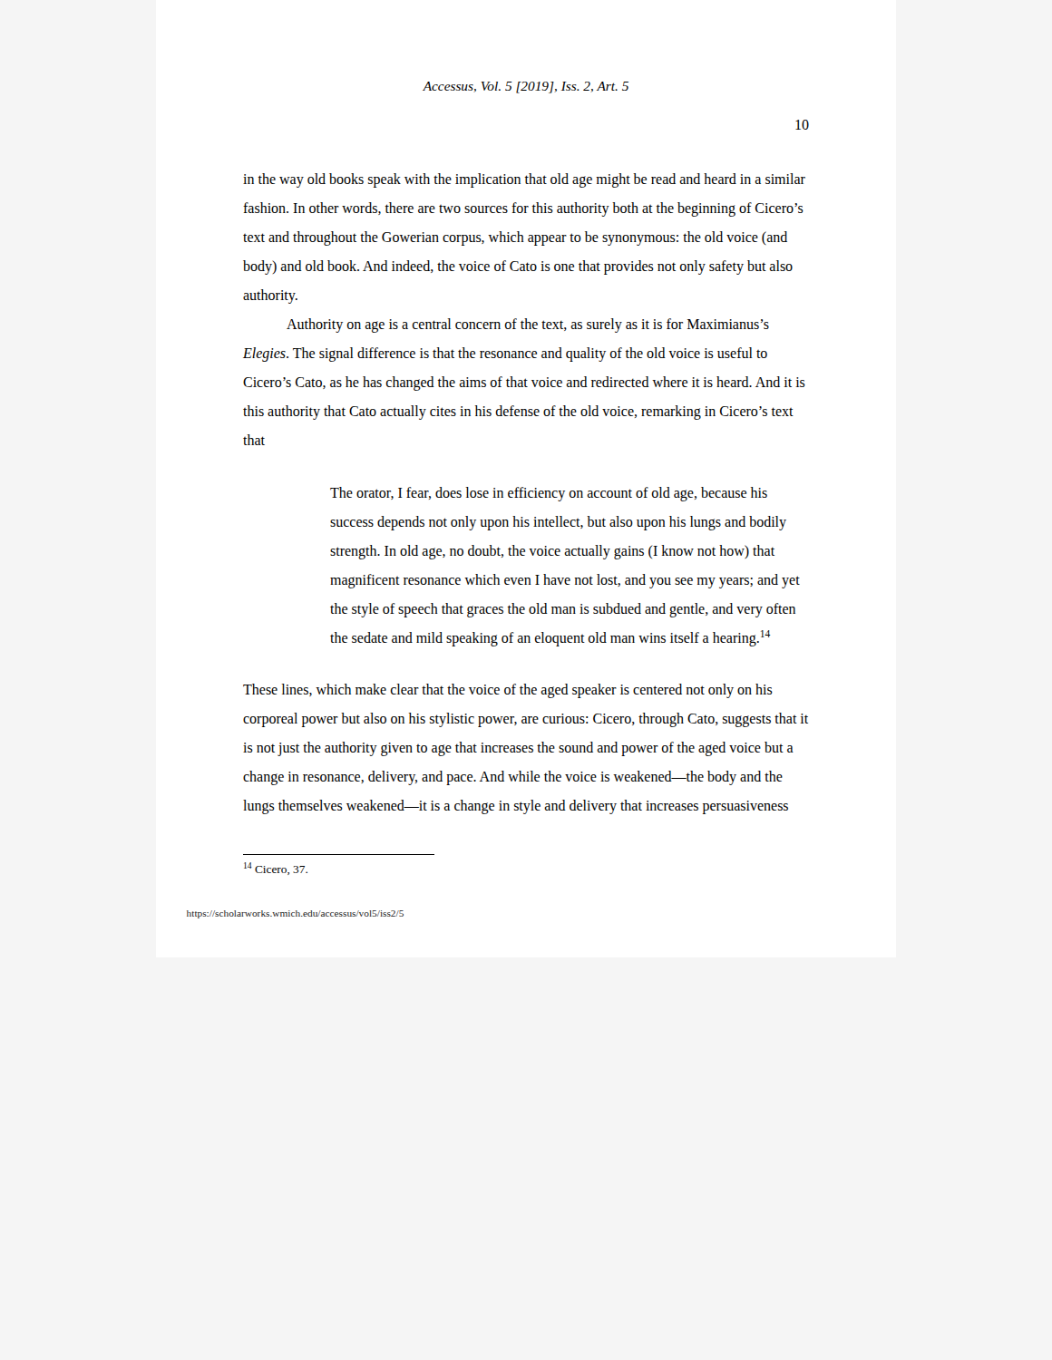Accessus, Vol. 5 [2019], Iss. 2, Art. 5
10
in the way old books speak with the implication that old age might be read and heard in a similar fashion. In other words, there are two sources for this authority both at the beginning of Cicero’s text and throughout the Gowerian corpus, which appear to be synonymous: the old voice (and body) and old book. And indeed, the voice of Cato is one that provides not only safety but also authority.
Authority on age is a central concern of the text, as surely as it is for Maximianus’s Elegies. The signal difference is that the resonance and quality of the old voice is useful to Cicero’s Cato, as he has changed the aims of that voice and redirected where it is heard. And it is this authority that Cato actually cites in his defense of the old voice, remarking in Cicero’s text that
The orator, I fear, does lose in efficiency on account of old age, because his success depends not only upon his intellect, but also upon his lungs and bodily strength. In old age, no doubt, the voice actually gains (I know not how) that magnificent resonance which even I have not lost, and you see my years; and yet the style of speech that graces the old man is subdued and gentle, and very often the sedate and mild speaking of an eloquent old man wins itself a hearing.14
These lines, which make clear that the voice of the aged speaker is centered not only on his corporeal power but also on his stylistic power, are curious: Cicero, through Cato, suggests that it is not just the authority given to age that increases the sound and power of the aged voice but a change in resonance, delivery, and pace. And while the voice is weakened—the body and the lungs themselves weakened—it is a change in style and delivery that increases persuasiveness
14 Cicero, 37.
https://scholarworks.wmich.edu/accessus/vol5/iss2/5